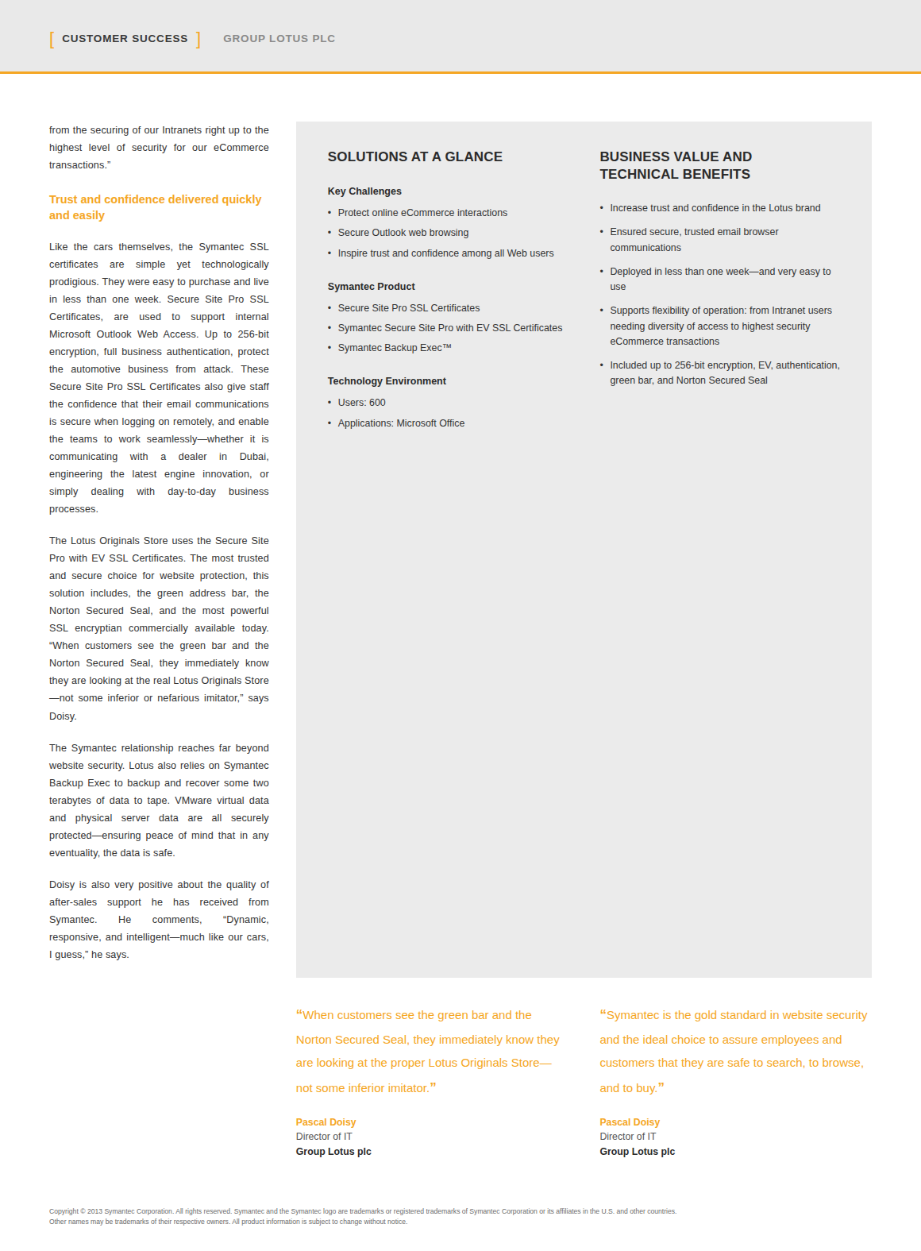[ CUSTOMER SUCCESS ] GROUP LOTUS PLC
from the securing of our Intranets right up to the highest level of security for our eCommerce transactions.”
Trust and confidence delivered quickly and easily
Like the cars themselves, the Symantec SSL certificates are simple yet technologically prodigious. They were easy to purchase and live in less than one week. Secure Site Pro SSL Certificates, are used to support internal Microsoft Outlook Web Access. Up to 256-bit encryption, full business authentication, protect the automotive business from attack. These Secure Site Pro SSL Certificates also give staff the confidence that their email communications is secure when logging on remotely, and enable the teams to work seamlessly—whether it is communicating with a dealer in Dubai, engineering the latest engine innovation, or simply dealing with day-to-day business processes.
The Lotus Originals Store uses the Secure Site Pro with EV SSL Certificates. The most trusted and secure choice for website protection, this solution includes, the green address bar, the Norton Secured Seal, and the most powerful SSL encryptian commercially available today. “When customers see the green bar and the Norton Secured Seal, they immediately know they are looking at the real Lotus Originals Store—not some inferior or nefarious imitator,” says Doisy.
The Symantec relationship reaches far beyond website security. Lotus also relies on Symantec Backup Exec to backup and recover some two terabytes of data to tape. VMware virtual data and physical server data are all securely protected—ensuring peace of mind that in any eventuality, the data is safe.
Doisy is also very positive about the quality of after-sales support he has received from Symantec. He comments, “Dynamic, responsive, and intelligent—much like our cars, I guess,” he says.
SOLUTIONS AT A GLANCE
Key Challenges
Protect online eCommerce interactions
Secure Outlook web browsing
Inspire trust and confidence among all Web users
Symantec Product
Secure Site Pro SSL Certificates
Symantec Secure Site Pro with EV SSL Certificates
Symantec Backup Exec™
Technology Environment
Users: 600
Applications: Microsoft Office
BUSINESS VALUE AND
TECHNICAL BENEFITS
Increase trust and confidence in the Lotus brand
Ensured secure, trusted email browser communications
Deployed in less than one week—and very easy to use
Supports flexibility of operation: from Intranet users needing diversity of access to highest security eCommerce transactions
Included up to 256-bit encryption, EV, authentication, green bar, and Norton Secured Seal
“When customers see the green bar and the Norton Secured Seal, they immediately know they are looking at the proper Lotus Originals Store—not some inferior imitator.”
Pascal Doisy
Director of IT
Group Lotus plc
“Symantec is the gold standard in website security and the ideal choice to assure employees and customers that they are safe to search, to browse, and to buy.”
Pascal Doisy
Director of IT
Group Lotus plc
Copyright © 2013 Symantec Corporation. All rights reserved. Symantec and the Symantec logo are trademarks or registered trademarks of Symantec Corporation or its affiliates in the U.S. and other countries.
Other names may be trademarks of their respective owners. All product information is subject to change without notice.